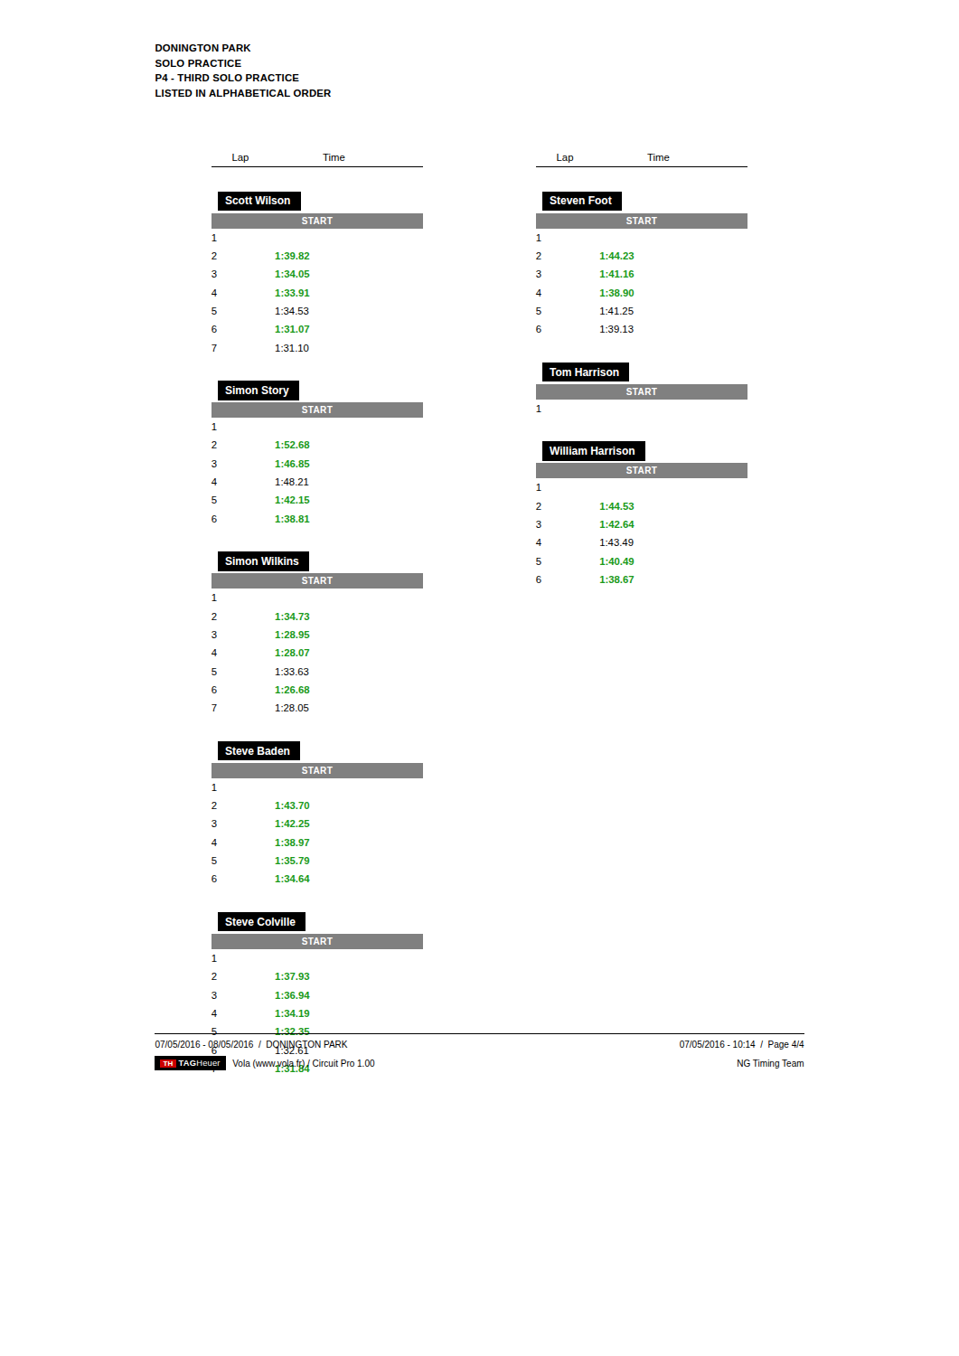DONINGTON PARK
SOLO PRACTICE
P4 - THIRD SOLO PRACTICE
LISTED IN ALPHABETICAL ORDER
| Lap | Time |
| --- | --- |
Scott Wilson
START
| 1 | |
| 2 | 1:39.82 |
| 3 | 1:34.05 |
| 4 | 1:33.91 |
| 5 | 1:34.53 |
| 6 | 1:31.07 |
| 7 | 1:31.10 |
Simon Story
START
| 1 | |
| 2 | 1:52.68 |
| 3 | 1:46.85 |
| 4 | 1:48.21 |
| 5 | 1:42.15 |
| 6 | 1:38.81 |
Simon Wilkins
START
| 1 | |
| 2 | 1:34.73 |
| 3 | 1:28.95 |
| 4 | 1:28.07 |
| 5 | 1:33.63 |
| 6 | 1:26.68 |
| 7 | 1:28.05 |
Steve Baden
START
| 1 | |
| 2 | 1:43.70 |
| 3 | 1:42.25 |
| 4 | 1:38.97 |
| 5 | 1:35.79 |
| 6 | 1:34.64 |
Steve Colville
START
| 1 | |
| 2 | 1:37.93 |
| 3 | 1:36.94 |
| 4 | 1:34.19 |
| 5 | 1:32.35 |
| 6 | 1:32.61 |
| 7 | 1:31.84 |
| Lap | Time |
| --- | --- |
Steven Foot
START
| 1 | |
| 2 | 1:44.23 |
| 3 | 1:41.16 |
| 4 | 1:38.90 |
| 5 | 1:41.25 |
| 6 | 1:39.13 |
Tom Harrison
START
| 1 | |
William Harrison
START
| 1 | |
| 2 | 1:44.53 |
| 3 | 1:42.64 |
| 4 | 1:43.49 |
| 5 | 1:40.49 |
| 6 | 1:38.67 |
07/05/2016 - 08/05/2016 / DONINGTON PARK
07/05/2016 - 10:14 / Page 4/4
THTAGHeuer Vola (www.vola.fr) / Circuit Pro 1.00 NG Timing Team